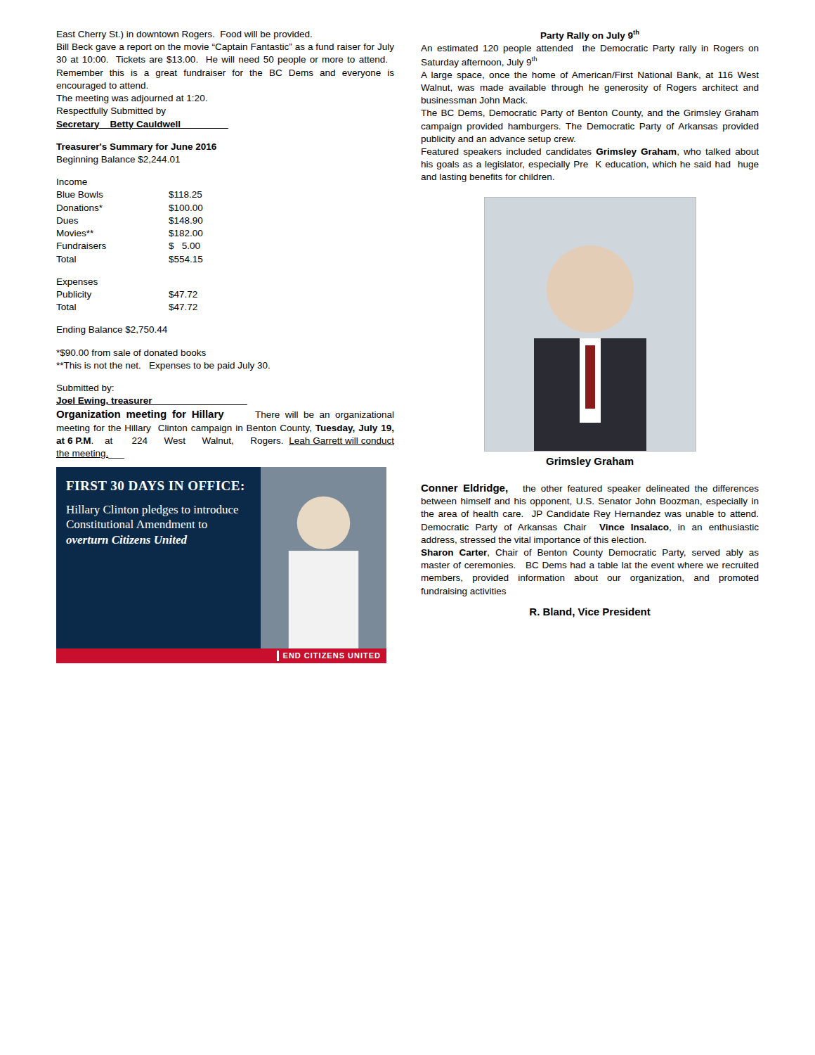East Cherry St.) in downtown Rogers. Food will be provided.
Bill Beck gave a report on the movie “Captain Fantastic” as a fund raiser for July 30 at 10:00. Tickets are $13.00. He will need 50 people or more to attend. Remember this is a great fundraiser for the BC Dems and everyone is encouraged to attend.
The meeting was adjourned at 1:20.
Respectfully Submitted by
Secretary Betty Cauldwell_________
Treasurer's Summary for June 2016
Beginning Balance $2,244.01
Income
| Blue Bowls | $118.25 |
| Donations* | $100.00 |
| Dues | $148.90 |
| Movies** | $182.00 |
| Fundraisers | $ 5.00 |
| Total | $554.15 |
Expenses
| Publicity | $47.72 |
| Total | $47.72 |
Ending Balance $2,750.44
*$90.00 from sale of donated books
**This is not the net. Expenses to be paid July 30.
Submitted by:
Joel Ewing, treasurer__________________
Organization meeting for Hillary There will be an organizational meeting for the Hillary Clinton campaign in Benton County, Tuesday, July 19, at 6 P.M. at 224 West Walnut, Rogers. Leah Garrett will conduct the meeting.___
FIRST 30 DAYS IN OFFICE:
Hillary Clinton pledges to introduce Constitutional Amendment to overturn Citizens United
END CITIZENS UNITED
Party Rally on July 9th
An estimated 120 people attended the Democratic Party rally in Rogers on Saturday afternoon, July 9th
A large space, once the home of American/First National Bank, at 116 West Walnut, was made available through he generosity of Rogers architect and businessman John Mack.
The BC Dems, Democratic Party of Benton County, and the Grimsley Graham campaign provided hamburgers. The Democratic Party of Arkansas provided publicity and an advance setup crew.
Featured speakers included candidates Grimsley Graham, who talked about his goals as a legislator, especially Pre K education, which he said had huge and lasting benefits for children.
Grimsley Graham
Conner Eldridge, the other featured speaker delineated the differences between himself and his opponent, U.S. Senator John Boozman, especially in the area of health care. JP Candidate Rey Hernandez was unable to attend. Democratic Party of Arkansas Chair Vince Insalaco, in an enthusiastic address, stressed the vital importance of this election.
Sharon Carter, Chair of Benton County Democratic Party, served ably as master of ceremonies. BC Dems had a table lat the event where we recruited members, provided information about our organization, and promoted fundraising activities
R. Bland, Vice President